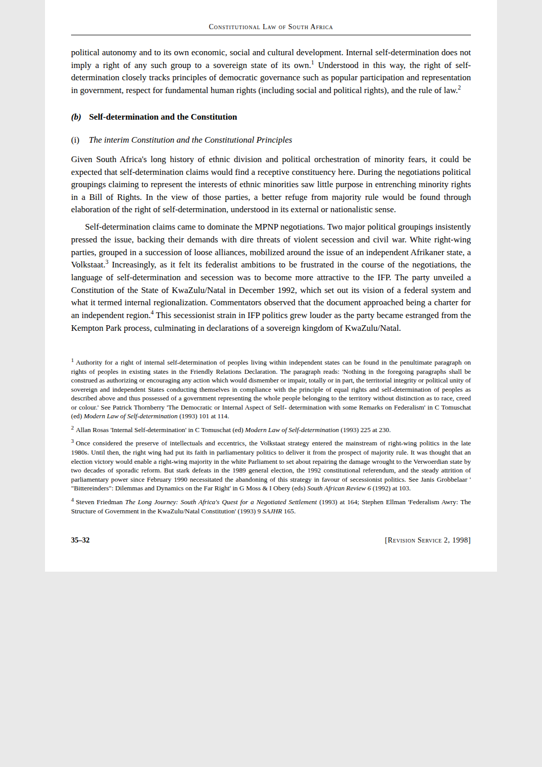Constitutional Law of South Africa
political autonomy and to its own economic, social and cultural development. Internal self-determination does not imply a right of any such group to a sovereign state of its own.1 Understood in this way, the right of self-determination closely tracks principles of democratic governance such as popular participation and representation in government, respect for fundamental human rights (including social and political rights), and the rule of law.2
(b) Self-determination and the Constitution
(i) The interim Constitution and the Constitutional Principles
Given South Africa's long history of ethnic division and political orchestration of minority fears, it could be expected that self-determination claims would find a receptive constituency here. During the negotiations political groupings claiming to represent the interests of ethnic minorities saw little purpose in entrenching minority rights in a Bill of Rights. In the view of those parties, a better refuge from majority rule would be found through elaboration of the right of self-determination, understood in its external or nationalistic sense.
Self-determination claims came to dominate the MPNP negotiations. Two major political groupings insistently pressed the issue, backing their demands with dire threats of violent secession and civil war. White right-wing parties, grouped in a succession of loose alliances, mobilized around the issue of an independent Afrikaner state, a Volkstaat.3 Increasingly, as it felt its federalist ambitions to be frustrated in the course of the negotiations, the language of self-determination and secession was to become more attractive to the IFP. The party unveiled a Constitution of the State of KwaZulu/Natal in December 1992, which set out its vision of a federal system and what it termed internal regionalization. Commentators observed that the document approached being a charter for an independent region.4 This secessionist strain in IFP politics grew louder as the party became estranged from the Kempton Park process, culminating in declarations of a sovereign kingdom of KwaZulu/Natal.
1 Authority for a right of internal self-determination of peoples living within independent states can be found in the penultimate paragraph on rights of peoples in existing states in the Friendly Relations Declaration. The paragraph reads: 'Nothing in the foregoing paragraphs shall be construed as authorizing or encouraging any action which would dismember or impair, totally or in part, the territorial integrity or political unity of sovereign and independent States conducting themselves in compliance with the principle of equal rights and self-determination of peoples as described above and thus possessed of a government representing the whole people belonging to the territory without distinction as to race, creed or colour.' See Patrick Thornberry 'The Democratic or Internal Aspect of Self- determination with some Remarks on Federalism' in C Tomuschat (ed) Modern Law of Self-determination (1993) 101 at 114.
2 Allan Rosas 'Internal Self-determination' in C Tomuschat (ed) Modern Law of Self-determination (1993) 225 at 230.
3 Once considered the preserve of intellectuals and eccentrics, the Volkstaat strategy entered the mainstream of right-wing politics in the late 1980s. Until then, the right wing had put its faith in parliamentary politics to deliver it from the prospect of majority rule. It was thought that an election victory would enable a right-wing majority in the white Parliament to set about repairing the damage wrought to the Verwoerdian state by two decades of sporadic reform. But stark defeats in the 1989 general election, the 1992 constitutional referendum, and the steady attrition of parliamentary power since February 1990 necessitated the abandoning of this strategy in favour of secessionist politics. See Janis Grobbelaar ' "Bittereinders": Dilemmas and Dynamics on the Far Right' in G Moss & I Obery (eds) South African Review 6 (1992) at 103.
4 Steven Friedman The Long Journey: South Africa's Quest for a Negotiated Settlement (1993) at 164; Stephen Ellman 'Federalism Awry: The Structure of Government in the KwaZulu/Natal Constitution' (1993) 9 SAJHR 165.
35–32 [Revision Service 2, 1998]